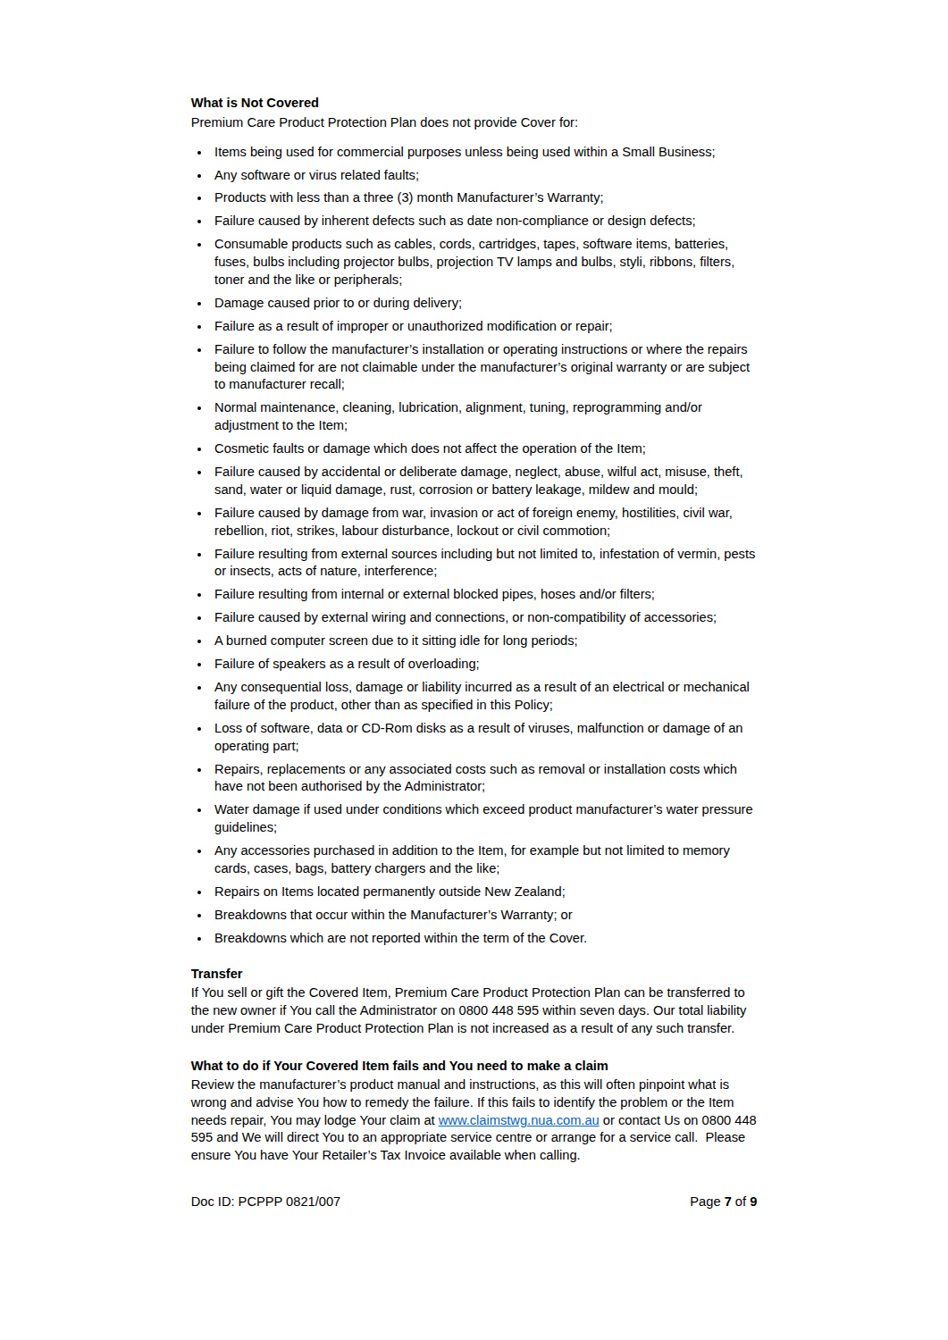What is Not Covered
Premium Care Product Protection Plan does not provide Cover for:
Items being used for commercial purposes unless being used within a Small Business;
Any software or virus related faults;
Products with less than a three (3) month Manufacturer’s Warranty;
Failure caused by inherent defects such as date non-compliance or design defects;
Consumable products such as cables, cords, cartridges, tapes, software items, batteries, fuses, bulbs including projector bulbs, projection TV lamps and bulbs, styli, ribbons, filters, toner and the like or peripherals;
Damage caused prior to or during delivery;
Failure as a result of improper or unauthorized modification or repair;
Failure to follow the manufacturer’s installation or operating instructions or where the repairs being claimed for are not claimable under the manufacturer’s original warranty or are subject to manufacturer recall;
Normal maintenance, cleaning, lubrication, alignment, tuning, reprogramming and/or adjustment to the Item;
Cosmetic faults or damage which does not affect the operation of the Item;
Failure caused by accidental or deliberate damage, neglect, abuse, wilful act, misuse, theft, sand, water or liquid damage, rust, corrosion or battery leakage, mildew and mould;
Failure caused by damage from war, invasion or act of foreign enemy, hostilities, civil war, rebellion, riot, strikes, labour disturbance, lockout or civil commotion;
Failure resulting from external sources including but not limited to, infestation of vermin, pests or insects, acts of nature, interference;
Failure resulting from internal or external blocked pipes, hoses and/or filters;
Failure caused by external wiring and connections, or non-compatibility of accessories;
A burned computer screen due to it sitting idle for long periods;
Failure of speakers as a result of overloading;
Any consequential loss, damage or liability incurred as a result of an electrical or mechanical failure of the product, other than as specified in this Policy;
Loss of software, data or CD-Rom disks as a result of viruses, malfunction or damage of an operating part;
Repairs, replacements or any associated costs such as removal or installation costs which have not been authorised by the Administrator;
Water damage if used under conditions which exceed product manufacturer’s water pressure guidelines;
Any accessories purchased in addition to the Item, for example but not limited to memory cards, cases, bags, battery chargers and the like;
Repairs on Items located permanently outside New Zealand;
Breakdowns that occur within the Manufacturer’s Warranty; or
Breakdowns which are not reported within the term of the Cover.
Transfer
If You sell or gift the Covered Item, Premium Care Product Protection Plan can be transferred to the new owner if You call the Administrator on 0800 448 595 within seven days. Our total liability under Premium Care Product Protection Plan is not increased as a result of any such transfer.
What to do if Your Covered Item fails and You need to make a claim
Review the manufacturer’s product manual and instructions, as this will often pinpoint what is wrong and advise You how to remedy the failure. If this fails to identify the problem or the Item needs repair, You may lodge Your claim at www.claimstwg.nua.com.au or contact Us on 0800 448 595 and We will direct You to an appropriate service centre or arrange for a service call. Please ensure You have Your Retailer’s Tax Invoice available when calling.
Doc ID: PCPPP 0821/007
Page 7 of 9